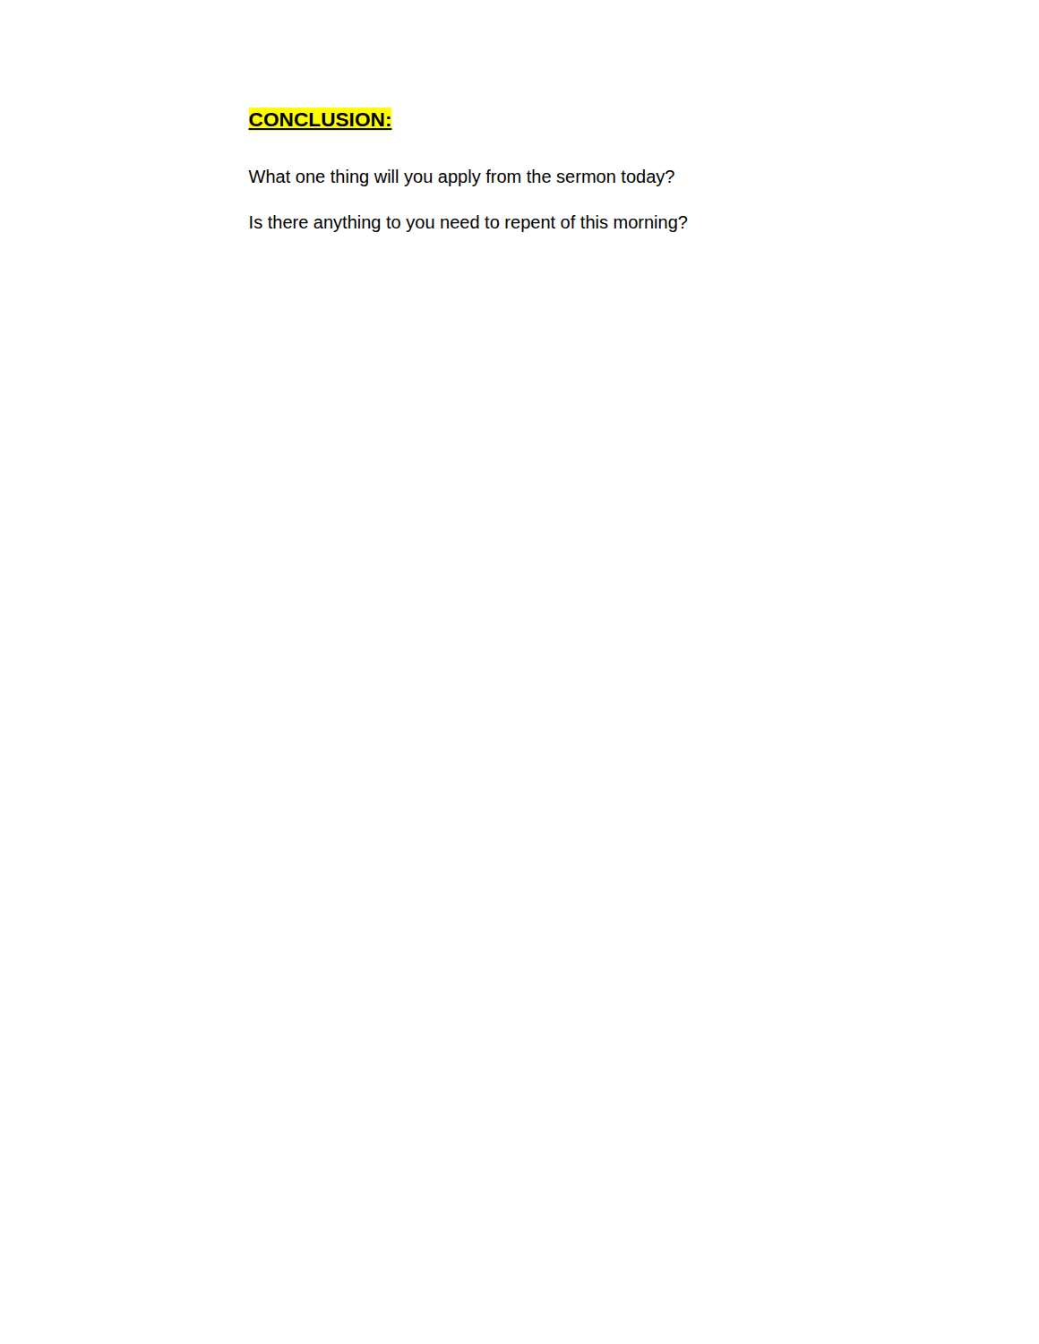CONCLUSION:
What one thing will you apply from the sermon today?
Is there anything to you need to repent of this morning?